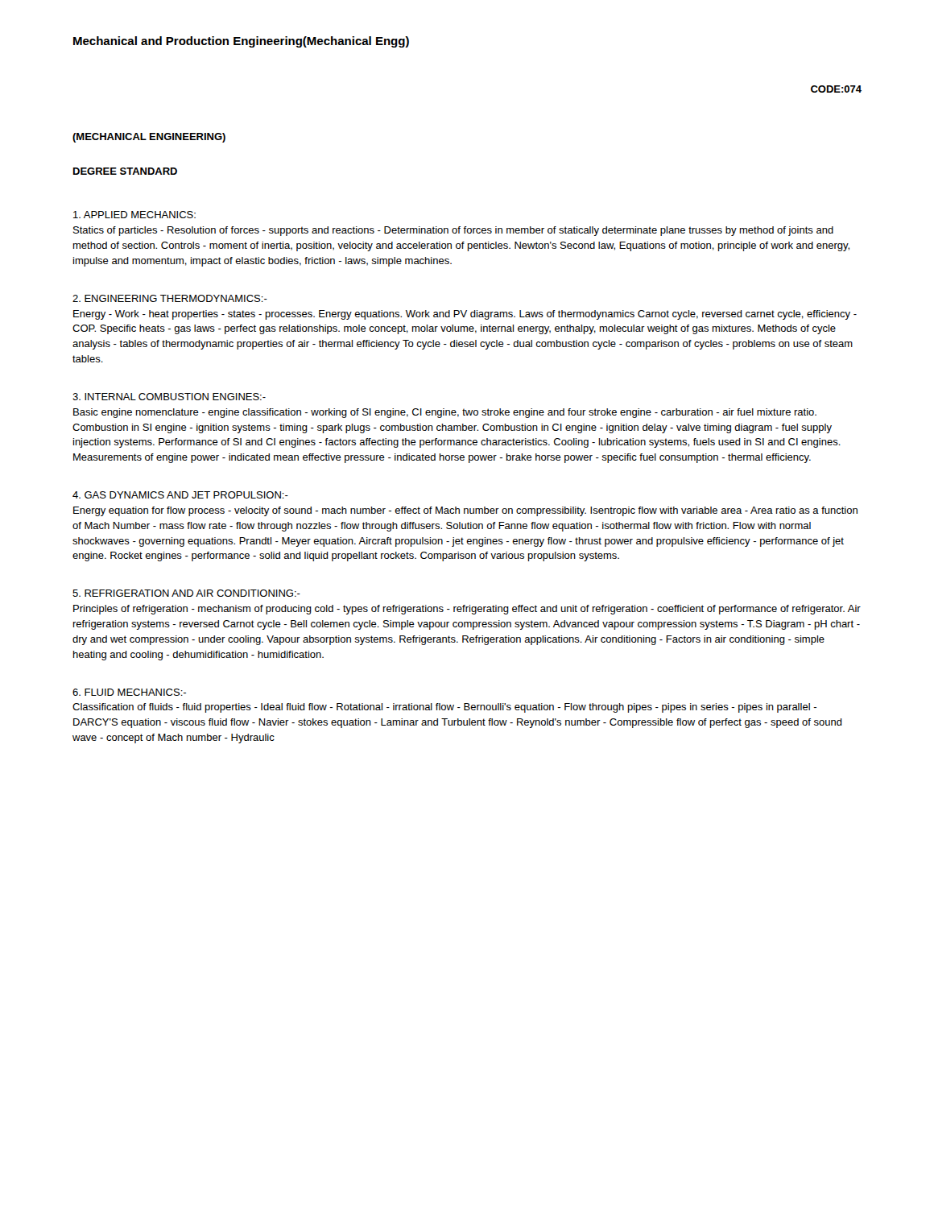Mechanical and Production Engineering(Mechanical Engg)
CODE:074
(MECHANICAL ENGINEERING)
DEGREE STANDARD
1. APPLIED MECHANICS:
Statics of particles - Resolution of forces - supports and reactions - Determination of forces in member of statically determinate plane trusses by method of joints and method of section. Controls - moment of inertia, position, velocity and acceleration of penticles. Newton's Second law, Equations of motion, principle of work and energy, impulse and momentum, impact of elastic bodies, friction - laws, simple machines.
2. ENGINEERING THERMODYNAMICS:-
Energy - Work - heat properties - states - processes. Energy equations. Work and PV diagrams. Laws of thermodynamics Carnot cycle, reversed carnet cycle, efficiency - COP. Specific heats - gas laws - perfect gas relationships. mole concept, molar volume, internal energy, enthalpy, molecular weight of gas mixtures. Methods of cycle analysis - tables of thermodynamic properties of air - thermal efficiency To cycle - diesel cycle - dual combustion cycle - comparison of cycles - problems on use of steam tables.
3. INTERNAL COMBUSTION ENGINES:-
Basic engine nomenclature - engine classification - working of SI engine, CI engine, two stroke engine and four stroke engine - carburation - air fuel mixture ratio. Combustion in SI engine - ignition systems - timing - spark plugs - combustion chamber. Combustion in CI engine - ignition delay - valve timing diagram - fuel supply injection systems. Performance of SI and CI engines - factors affecting the performance characteristics. Cooling - lubrication systems, fuels used in SI and CI engines. Measurements of engine power - indicated mean effective pressure - indicated horse power - brake horse power - specific fuel consumption - thermal efficiency.
4. GAS DYNAMICS AND JET PROPULSION:-
Energy equation for flow process - velocity of sound - mach number - effect of Mach number on compressibility. Isentropic flow with variable area - Area ratio as a function of Mach Number - mass flow rate - flow through nozzles - flow through diffusers. Solution of Fanne flow equation - isothermal flow with friction. Flow with normal shockwaves - governing equations. Prandtl - Meyer equation. Aircraft propulsion - jet engines - energy flow - thrust power and propulsive efficiency - performance of jet engine. Rocket engines - performance - solid and liquid propellant rockets. Comparison of various propulsion systems.
5. REFRIGERATION AND AIR CONDITIONING:-
Principles of refrigeration - mechanism of producing cold - types of refrigerations - refrigerating effect and unit of refrigeration - coefficient of performance of refrigerator. Air refrigeration systems - reversed Carnot cycle - Bell colemen cycle. Simple vapour compression system. Advanced vapour compression systems - T.S Diagram - pH chart - dry and wet compression - under cooling. Vapour absorption systems. Refrigerants. Refrigeration applications. Air conditioning - Factors in air conditioning - simple heating and cooling - dehumidification - humidification.
6. FLUID MECHANICS:-
Classification of fluids - fluid properties - Ideal fluid flow - Rotational - irrational flow - Bernoulli's equation - Flow through pipes - pipes in series - pipes in parallel - DARCY'S equation - viscous fluid flow - Navier - stokes equation - Laminar and Turbulent flow - Reynold's number - Compressible flow of perfect gas - speed of sound wave - concept of Mach number - Hydraulic